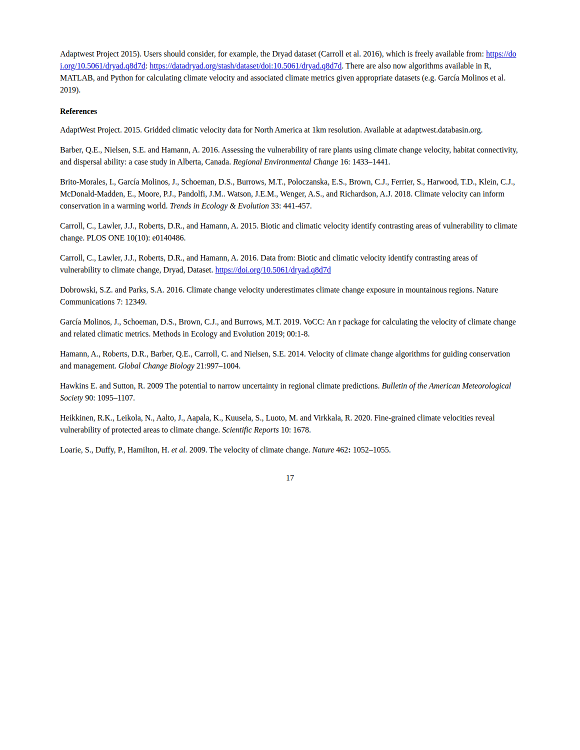Adaptwest Project 2015). Users should consider, for example, the Dryad dataset (Carroll et al. 2016), which is freely available from: https://doi.org/10.5061/dryad.q8d7d: https://datadryad.org/stash/dataset/doi:10.5061/dryad.q8d7d. There are also now algorithms available in R, MATLAB, and Python for calculating climate velocity and associated climate metrics given appropriate datasets (e.g. García Molinos et al. 2019).
References
AdaptWest Project. 2015. Gridded climatic velocity data for North America at 1km resolution. Available at adaptwest.databasin.org.
Barber, Q.E., Nielsen, S.E. and Hamann, A. 2016. Assessing the vulnerability of rare plants using climate change velocity, habitat connectivity, and dispersal ability: a case study in Alberta, Canada. Regional Environmental Change 16: 1433–1441.
Brito-Morales, I., García Molinos, J., Schoeman, D.S., Burrows, M.T., Poloczanska, E.S., Brown, C.J., Ferrier, S., Harwood, T.D., Klein, C.J., McDonald-Madden, E., Moore, P.J., Pandolfi, J.M.. Watson, J.E.M., Wenger, A.S., and Richardson, A.J. 2018. Climate velocity can inform conservation in a warming world. Trends in Ecology & Evolution 33: 441-457.
Carroll, C., Lawler, J.J., Roberts, D.R., and Hamann, A. 2015. Biotic and climatic velocity identify contrasting areas of vulnerability to climate change. PLOS ONE 10(10): e0140486.
Carroll, C., Lawler, J.J., Roberts, D.R., and Hamann, A. 2016. Data from: Biotic and climatic velocity identify contrasting areas of vulnerability to climate change, Dryad, Dataset. https://doi.org/10.5061/dryad.q8d7d
Dobrowski, S.Z. and Parks, S.A. 2016. Climate change velocity underestimates climate change exposure in mountainous regions. Nature Communications 7: 12349.
García Molinos, J., Schoeman, D.S., Brown, C.J., and Burrows, M.T. 2019. VoCC: An r package for calculating the velocity of climate change and related climatic metrics. Methods in Ecology and Evolution 2019; 00:1-8.
Hamann, A., Roberts, D.R., Barber, Q.E., Carroll, C. and Nielsen, S.E. 2014. Velocity of climate change algorithms for guiding conservation and management. Global Change Biology 21:997–1004.
Hawkins E. and Sutton, R. 2009 The potential to narrow uncertainty in regional climate predictions. Bulletin of the American Meteorological Society 90: 1095–1107.
Heikkinen, R.K., Leikola, N., Aalto, J., Aapala, K., Kuusela, S., Luoto, M. and Virkkala, R. 2020. Fine-grained climate velocities reveal vulnerability of protected areas to climate change. Scientific Reports 10: 1678.
Loarie, S., Duffy, P., Hamilton, H. et al. 2009. The velocity of climate change. Nature 462: 1052–1055.
17